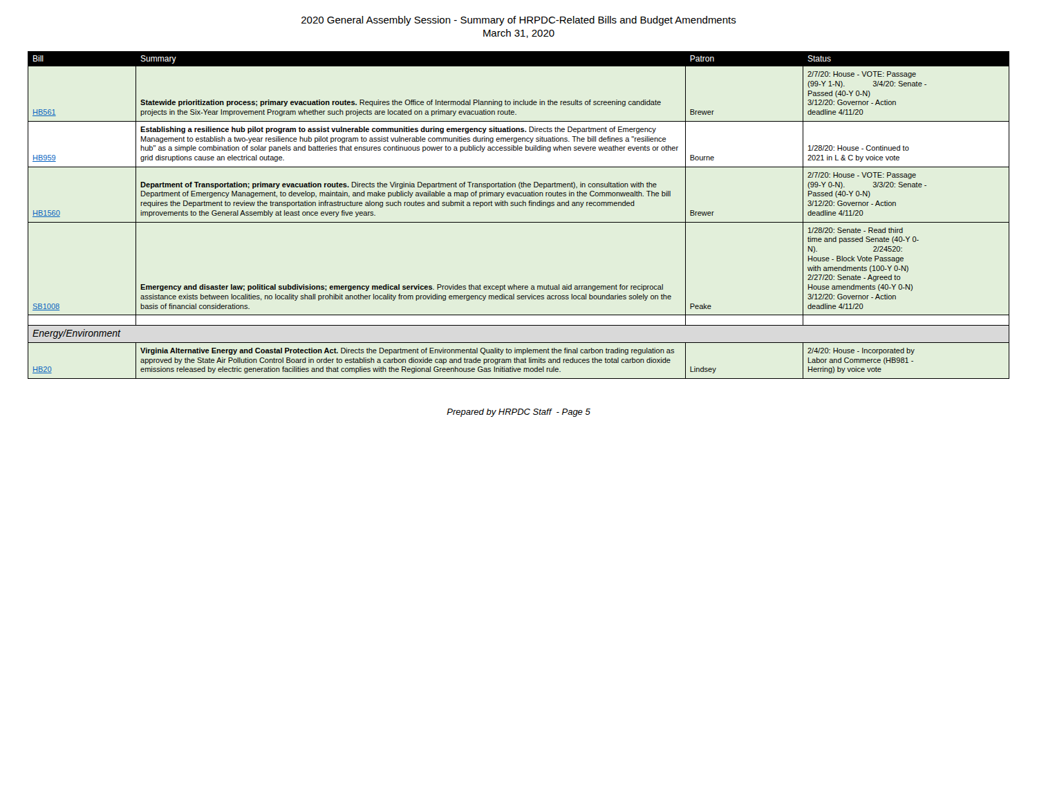2020 General Assembly Session - Summary of HRPDC-Related Bills and Budget Amendments
March 31, 2020
| Bill | Summary | Patron | Status |
| --- | --- | --- | --- |
| HB561 | Statewide prioritization process; primary evacuation routes. Requires the Office of Intermodal Planning to include in the results of screening candidate projects in the Six-Year Improvement Program whether such projects are located on a primary evacuation route. | Brewer | 2/7/20: House - VOTE: Passage (99-Y 1-N). 3/4/20: Senate - Passed (40-Y 0-N) 3/12/20: Governor - Action deadline 4/11/20 |
| HB959 | Establishing a resilience hub pilot program to assist vulnerable communities during emergency situations. Directs the Department of Emergency Management to establish a two-year resilience hub pilot program to assist vulnerable communities during emergency situations. The bill defines a "resilience hub" as a simple combination of solar panels and batteries that ensures continuous power to a publicly accessible building when severe weather events or other grid disruptions cause an electrical outage. | Bourne | 1/28/20: House - Continued to 2021 in L & C by voice vote |
| HB1560 | Department of Transportation; primary evacuation routes. Directs the Virginia Department of Transportation (the Department), in consultation with the Department of Emergency Management, to develop, maintain, and make publicly available a map of primary evacuation routes in the Commonwealth. The bill requires the Department to review the transportation infrastructure along such routes and submit a report with such findings and any recommended improvements to the General Assembly at least once every five years. | Brewer | 2/7/20: House - VOTE: Passage (99-Y 0-N). 3/3/20: Senate - Passed (40-Y 0-N) 3/12/20: Governor - Action deadline 4/11/20 |
| SB1008 | Emergency and disaster law; political subdivisions; emergency medical services . Provides that except where a mutual aid arrangement for reciprocal assistance exists between localities, no locality shall prohibit another locality from providing emergency medical services across local boundaries solely on the basis of financial considerations. | Peake | 1/28/20: Senate - Read third time and passed Senate (40-Y 0- N). 2/24520: House - Block Vote Passage with amendments (100-Y 0-N) 2/27/20: Senate - Agreed to House amendments (40-Y 0-N) 3/12/20: Governor - Action deadline 4/11/20 |
| Energy/Environment |
| HB20 | Virginia Alternative Energy and Coastal Protection Act. Directs the Department of Environmental Quality to implement the final carbon trading regulation as approved by the State Air Pollution Control Board in order to establish a carbon dioxide cap and trade program that limits and reduces the total carbon dioxide emissions released by electric generation facilities and that complies with the Regional Greenhouse Gas Initiative model rule. | Lindsey | 2/4/20: House - Incorporated by Labor and Commerce (HB981 - Herring) by voice vote |
Prepared by HRPDC Staff - Page 5